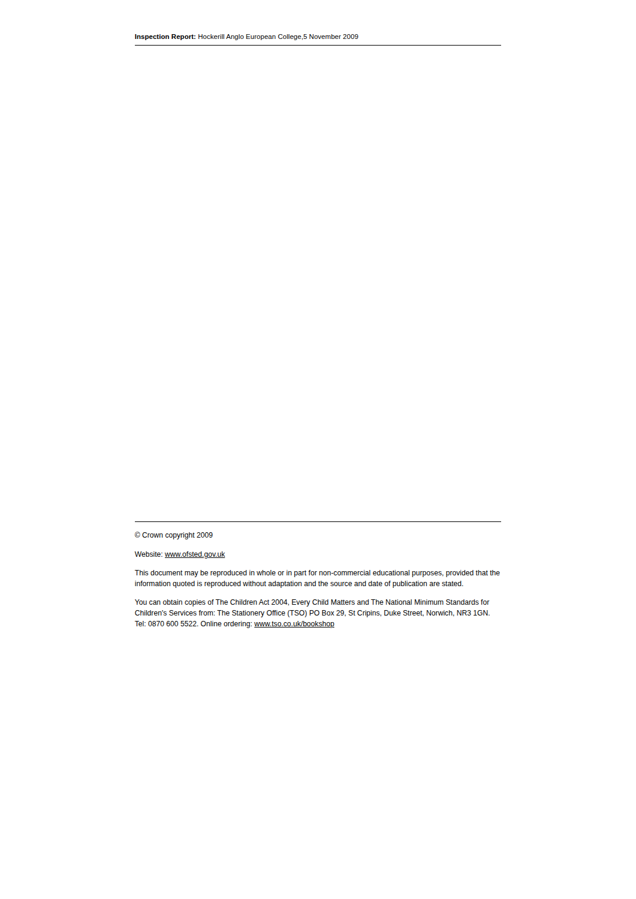Inspection Report: Hockerill Anglo European College,5 November 2009
© Crown copyright 2009
Website: www.ofsted.gov.uk
This document may be reproduced in whole or in part for non-commercial educational purposes, provided that the information quoted is reproduced without adaptation and the source and date of publication are stated.
You can obtain copies of The Children Act 2004, Every Child Matters and The National Minimum Standards for Children's Services from: The Stationery Office (TSO) PO Box 29, St Cripins, Duke Street, Norwich, NR3 1GN. Tel: 0870 600 5522. Online ordering: www.tso.co.uk/bookshop